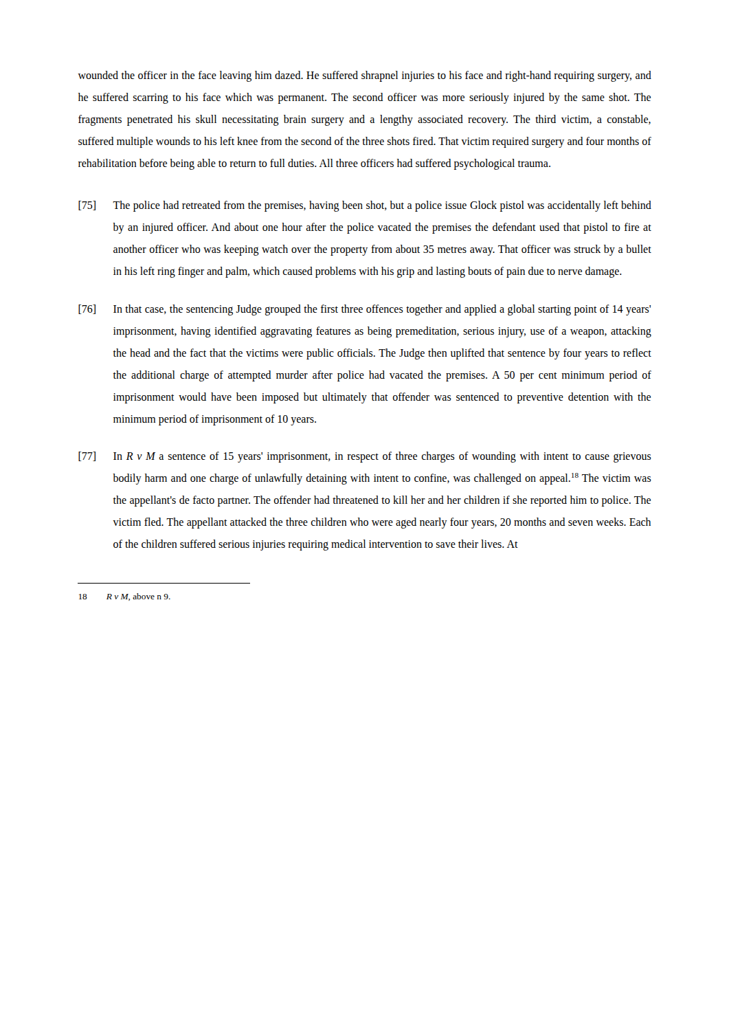wounded the officer in the face leaving him dazed. He suffered shrapnel injuries to his face and right-hand requiring surgery, and he suffered scarring to his face which was permanent. The second officer was more seriously injured by the same shot. The fragments penetrated his skull necessitating brain surgery and a lengthy associated recovery. The third victim, a constable, suffered multiple wounds to his left knee from the second of the three shots fired. That victim required surgery and four months of rehabilitation before being able to return to full duties. All three officers had suffered psychological trauma.
[75] The police had retreated from the premises, having been shot, but a police issue Glock pistol was accidentally left behind by an injured officer. And about one hour after the police vacated the premises the defendant used that pistol to fire at another officer who was keeping watch over the property from about 35 metres away. That officer was struck by a bullet in his left ring finger and palm, which caused problems with his grip and lasting bouts of pain due to nerve damage.
[76] In that case, the sentencing Judge grouped the first three offences together and applied a global starting point of 14 years' imprisonment, having identified aggravating features as being premeditation, serious injury, use of a weapon, attacking the head and the fact that the victims were public officials. The Judge then uplifted that sentence by four years to reflect the additional charge of attempted murder after police had vacated the premises. A 50 per cent minimum period of imprisonment would have been imposed but ultimately that offender was sentenced to preventive detention with the minimum period of imprisonment of 10 years.
[77] In R v M a sentence of 15 years' imprisonment, in respect of three charges of wounding with intent to cause grievous bodily harm and one charge of unlawfully detaining with intent to confine, was challenged on appeal.18 The victim was the appellant's de facto partner. The offender had threatened to kill her and her children if she reported him to police. The victim fled. The appellant attacked the three children who were aged nearly four years, 20 months and seven weeks. Each of the children suffered serious injuries requiring medical intervention to save their lives. At
18 R v M, above n 9.